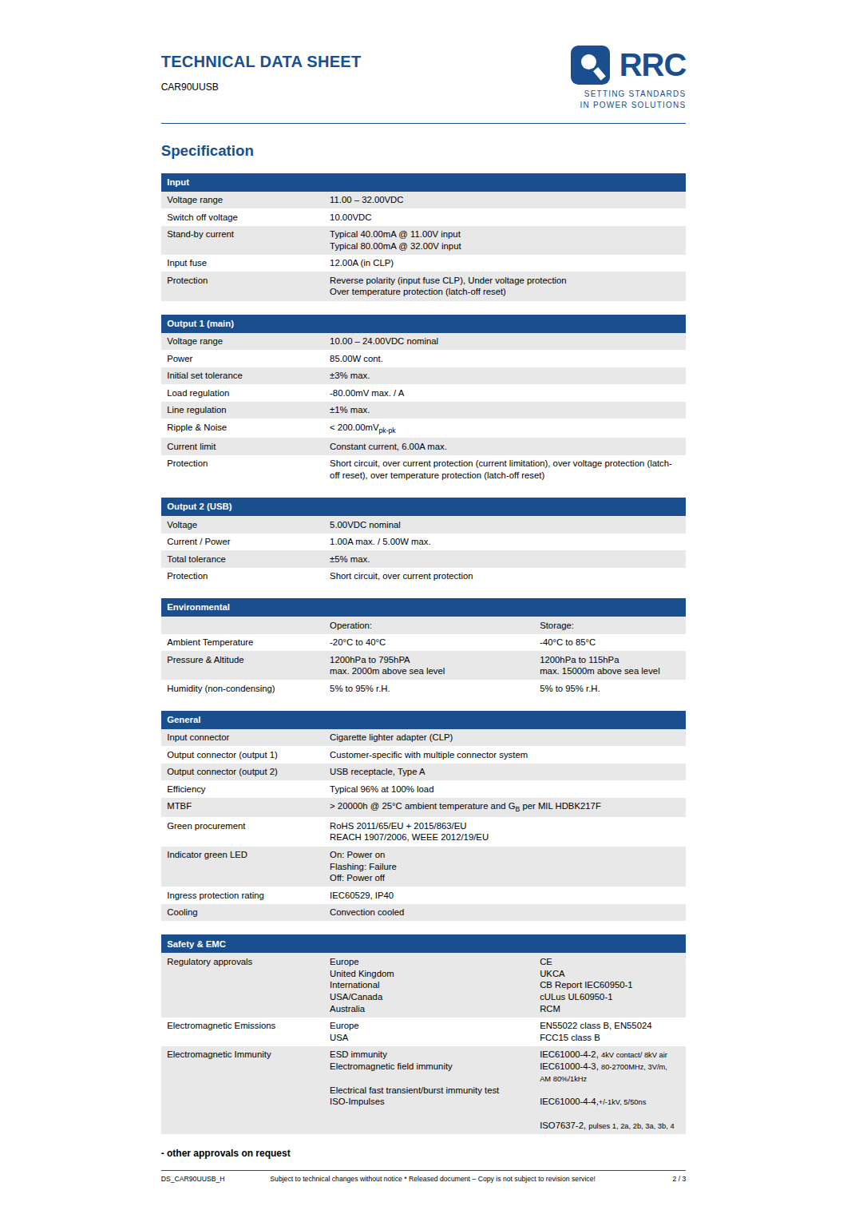TECHNICAL DATA SHEET
CAR90UUSB
RRC
SETTING STANDARDS
IN POWER SOLUTIONS
Specification
| Input |
| --- |
| Voltage range | 11.00 – 32.00VDC |
| Switch off voltage | 10.00VDC |
| Stand-by current | Typical 40.00mA @ 11.00V input Typical 80.00mA @ 32.00V input |
| Input fuse | 12.00A (in CLP) |
| Protection | Reverse polarity (input fuse CLP), Under voltage protection Over temperature protection (latch-off reset) |
| Output 1 (main) |
| --- |
| Voltage range | 10.00 – 24.00VDC nominal |
| Power | 85.00W cont. |
| Initial set tolerance | ±3% max. |
| Load regulation | -80.00mV max. / A |
| Line regulation | ±1% max. |
| Ripple & Noise | < 200.00mV pk-pk |
| Current limit | Constant current, 6.00A max. |
| Protection | Short circuit, over current protection (current limitation), over voltage protection (latch-off reset), over temperature protection (latch-off reset) |
| Output 2 (USB) |
| --- |
| Voltage | 5.00VDC nominal |
| Current / Power | 1.00A max. / 5.00W max. |
| Total tolerance | ±5% max. |
| Protection | Short circuit, over current protection |
| Environmental |
| --- |
| | Operation: | Storage: |
| Ambient Temperature | -20°C to 40°C | -40°C to 85°C |
| Pressure & Altitude | 1200hPa to 795hPA max. 2000m above sea level | 1200hPa to 115hPa max. 15000m above sea level |
| Humidity (non-condensing) | 5% to 95% r.H. | 5% to 95% r.H. |
| General |
| --- |
| Input connector | Cigarette lighter adapter (CLP) |
| Output connector (output 1) | Customer-specific with multiple connector system |
| Output connector (output 2) | USB receptacle, Type A |
| Efficiency | Typical 96% at 100% load |
| MTBF | > 20000h @ 25°C ambient temperature and G B per MIL HDBK217F |
| Green procurement | RoHS 2011/65/EU + 2015/863/EU REACH 1907/2006, WEEE 2012/19/EU |
| Indicator green LED | On: Power on Flashing: Failure Off: Power off |
| Ingress protection rating | IEC60529, IP40 |
| Cooling | Convection cooled |
| Safety & EMC |
| --- |
| Regulatory approvals | Europe United Kingdom International USA/Canada Australia | CE UKCA CB Report IEC60950-1 cULus UL60950-1 RCM |
| Electromagnetic Emissions | Europe USA | EN55022 class B, EN55024 FCC15 class B |
| Electromagnetic Immunity | ESD immunity Electromagnetic field immunity Electrical fast transient/burst immunity test ISO-Impulses | IEC61000-4-2, 4kV contact/ 8kV air IEC61000-4-3, 80-2700MHz, 3V/m, AM 80%/1kHz IEC61000-4-4, +/-1kV, 5/50ns ISO7637-2, pulses 1, 2a, 2b, 3a, 3b, 4 |
- other approvals on request
DS_CAR90UUSB_H
Subject to technical changes without notice * Released document – Copy is not subject to revision service!
2 / 3